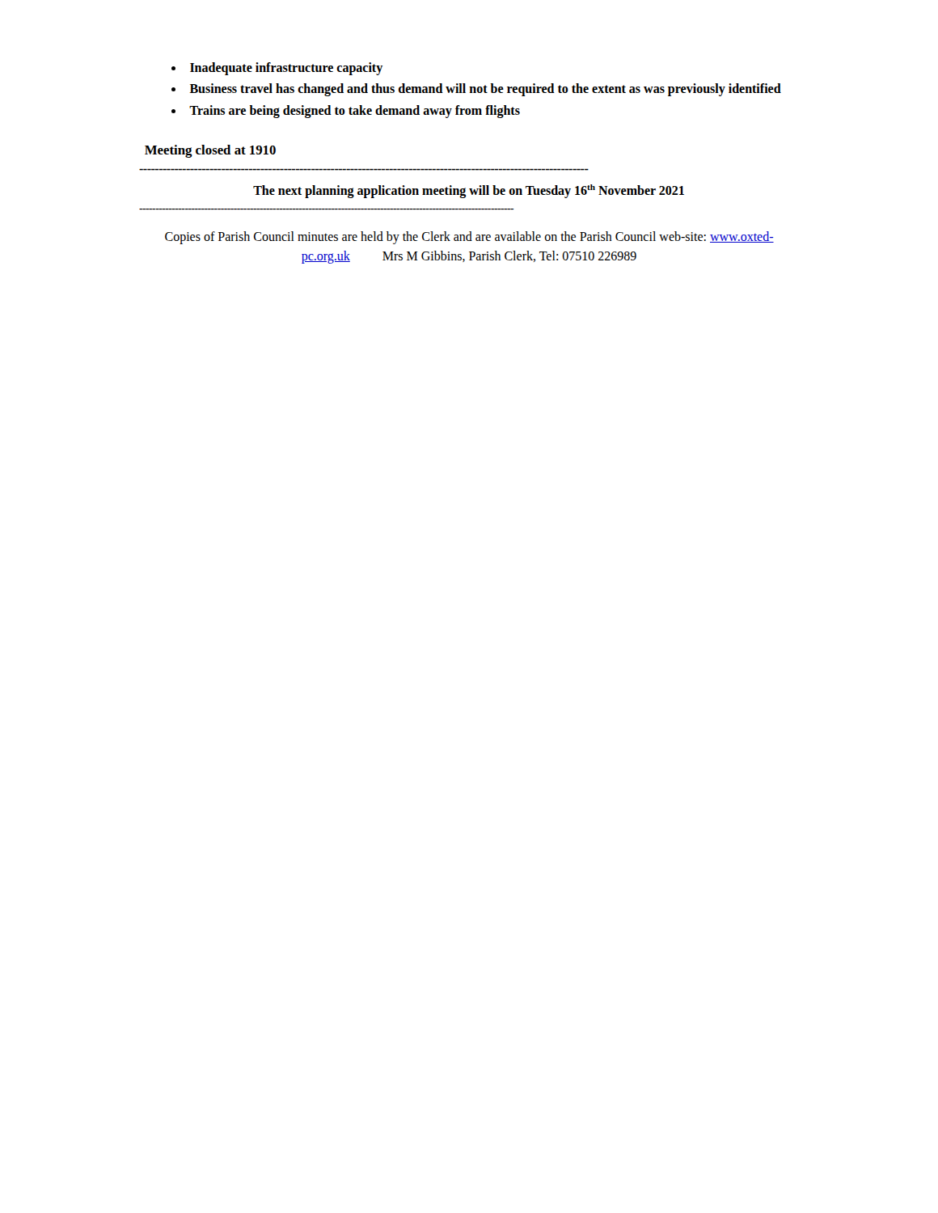Inadequate infrastructure capacity
Business travel has changed and thus demand will not be required to the extent as was previously identified
Trains are being designed to take demand away from flights
Meeting closed at 1910
-------------------------------------------------------------------------------------------------------------------
The next planning application meeting will be on Tuesday 16th November 2021
-------------------------------------------------------------------------------------------------------------------
Copies of Parish Council minutes are held by the Clerk and are available on the Parish Council web-site: www.oxted-pc.org.uk Mrs M Gibbins, Parish Clerk, Tel: 07510 226989